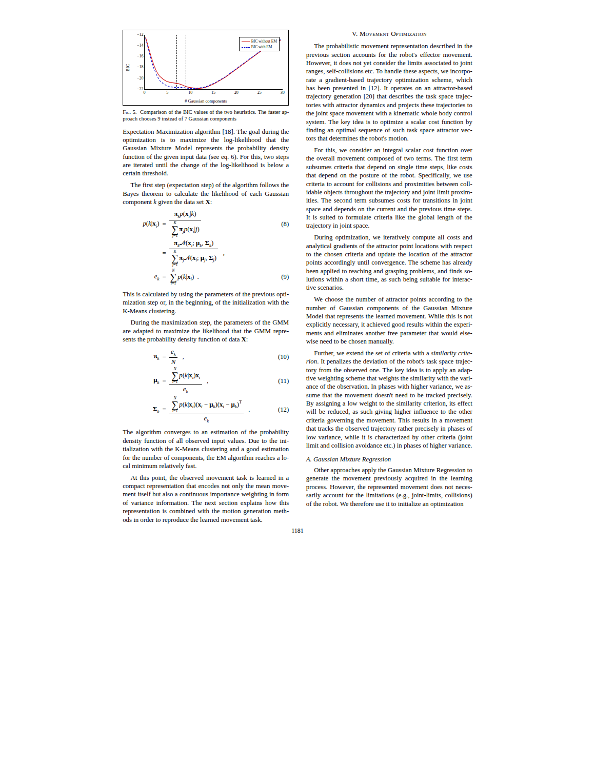BIC
# Gaussian components
−12
−14
−16
−18
−20
−22
0
5
10
15
20
25
30
BIC without EM
BIC with EM
Fig. 5. Comparison of the BIC values of the two heuristics. The faster approach chooses 9 instead of 7 Gaussian components
Expectation-Maximization algorithm [18]. The goal during the optimization is to maximize the log-likelihood that the Gaussian Mixture Model represents the probability density function of the given input data (see eq. 6). For this, two steps are iterated until the change of the log-likelihood is below a certain threshold.
The first step (expectation step) of the algorithm follows the Bayes theorem to calculate the likelihood of each Gaussian component k given the data set X:
| p ( k / x i ) | = | π k p ( x i / k ) K ∑ j =1 π j p ( x i / j ) | (8) |
| | = | π k 𝒩( x i ; μ k , Σ k ) K ∑ j =1 π j 𝒩( x i ; μ j , Σ j ) , | |
| e k | = | N ∑ i =1 p ( k / x i ) . | (9) |
This is calculated by using the parameters of the previous optimization step or, in the beginning, of the initialization with the K-Means clustering.
During the maximization step, the parameters of the GMM are adapted to maximize the likelihood that the GMM represents the probability density function of data X:
| π k | = | e k N , | (10) |
| μ k | = | N ∑ i =1 p ( k / x i ) x i e k , | (11) |
| Σ k | = | N ∑ i =1 p ( k / x i )( x i − μ k )( x i − μ k ) T e k . | (12) |
The algorithm converges to an estimation of the probability density function of all observed input values. Due to the initialization with the K-Means clustering and a good estimation for the number of components, the EM algorithm reaches a local minimum relatively fast.
At this point, the observed movement task is learned in a compact representation that encodes not only the mean movement itself but also a continuous importance weighting in form of variance information. The next section explains how this representation is combined with the motion generation methods in order to reproduce the learned movement task.
V. Movement Optimization
The probabilistic movement representation described in the previous section accounts for the robot's effector movement. However, it does not yet consider the limits associated to joint ranges, self-collisions etc. To handle these aspects, we incorporate a gradient-based trajectory optimization scheme, which has been presented in [12]. It operates on an attractor-based trajectory generation [20] that describes the task space trajectories with attractor dynamics and projects these trajectories to the joint space movement with a kinematic whole body control system. The key idea is to optimize a scalar cost function by finding an optimal sequence of such task space attractor vectors that determines the robot's motion.
For this, we consider an integral scalar cost function over the overall movement composed of two terms. The first term subsumes criteria that depend on single time steps, like costs that depend on the posture of the robot. Specifically, we use criteria to account for collisions and proximities between collidable objects throughout the trajectory and joint limit proximities. The second term subsumes costs for transitions in joint space and depends on the current and the previous time steps. It is suited to formulate criteria like the global length of the trajectory in joint space.
During optimization, we iteratively compute all costs and analytical gradients of the attractor point locations with respect to the chosen criteria and update the location of the attractor points accordingly until convergence. The scheme has already been applied to reaching and grasping problems, and finds solutions within a short time, as such being suitable for interactive scenarios.
We choose the number of attractor points according to the number of Gaussian components of the Gaussian Mixture Model that represents the learned movement. While this is not explicitly necessary, it achieved good results within the experiments and eliminates another free parameter that would elsewise need to be chosen manually.
Further, we extend the set of criteria with a similarity criterion. It penalizes the deviation of the robot's task space trajectory from the observed one. The key idea is to apply an adaptive weighting scheme that weights the similarity with the variance of the observation. In phases with higher variance, we assume that the movement doesn't need to be tracked precisely. By assigning a low weight to the similarity criterion, its effect will be reduced, as such giving higher influence to the other criteria governing the movement. This results in a movement that tracks the observed trajectory rather precisely in phases of low variance, while it is characterized by other criteria (joint limit and collision avoidance etc.) in phases of higher variance.
A. Gaussian Mixture Regression
Other approaches apply the Gaussian Mixture Regression to generate the movement previously acquired in the learning process. However, the represented movement does not necessarily account for the limitations (e.g., joint-limits, collisions) of the robot. We therefore use it to initialize an optimization
1181